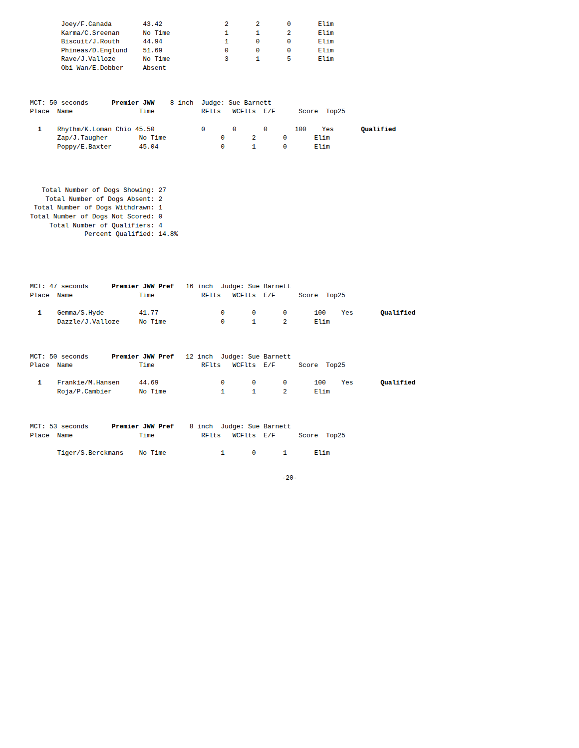Joey/F.Canada        43.42                2       2       0       Elim
        Karma/C.Sreenan      No Time              1       1       2       Elim
        Biscuit/J.Routh      44.94                1       0       0       Elim
        Phineas/D.Englund    51.69                0       0       0       Elim
        Rave/J.Valloze       No Time              3       1       5       Elim
        Obi Wan/E.Dobber     Absent
MCT: 50 seconds      Premier JWW    8 inch  Judge: Sue Barnett
Place  Name                 Time            RFlts   WCFlts  E/F      Score  Top25

  1    Rhythm/K.Loman Chio 45.50            0       0       0       100    Yes       Qualified
       Zap/J.Taugher        No Time              0       2       0       Elim
       Poppy/E.Baxter       45.04                0       1       0       Elim
   Total Number of Dogs Showing: 27
    Total Number of Dogs Absent: 2
 Total Number of Dogs Withdrawn: 1
Total Number of Dogs Not Scored: 0
     Total Number of Qualifiers: 4
              Percent Qualified: 14.8%
MCT: 47 seconds      Premier JWW Pref   16 inch  Judge: Sue Barnett
Place  Name                 Time            RFlts   WCFlts  E/F      Score  Top25

  1    Gemma/S.Hyde         41.77                0       0       0       100    Yes       Qualified
       Dazzle/J.Valloze     No Time              0       1       2       Elim
MCT: 50 seconds      Premier JWW Pref   12 inch  Judge: Sue Barnett
Place  Name                 Time            RFlts   WCFlts  E/F      Score  Top25

  1    Frankie/M.Hansen     44.69                0       0       0       100    Yes       Qualified
       Roja/P.Cambier       No Time              1       1       2       Elim
MCT: 53 seconds      Premier JWW Pref    8 inch  Judge: Sue Barnett
Place  Name                 Time            RFlts   WCFlts  E/F      Score  Top25

       Tiger/S.Berckmans    No Time              1       0       1       Elim
-20-